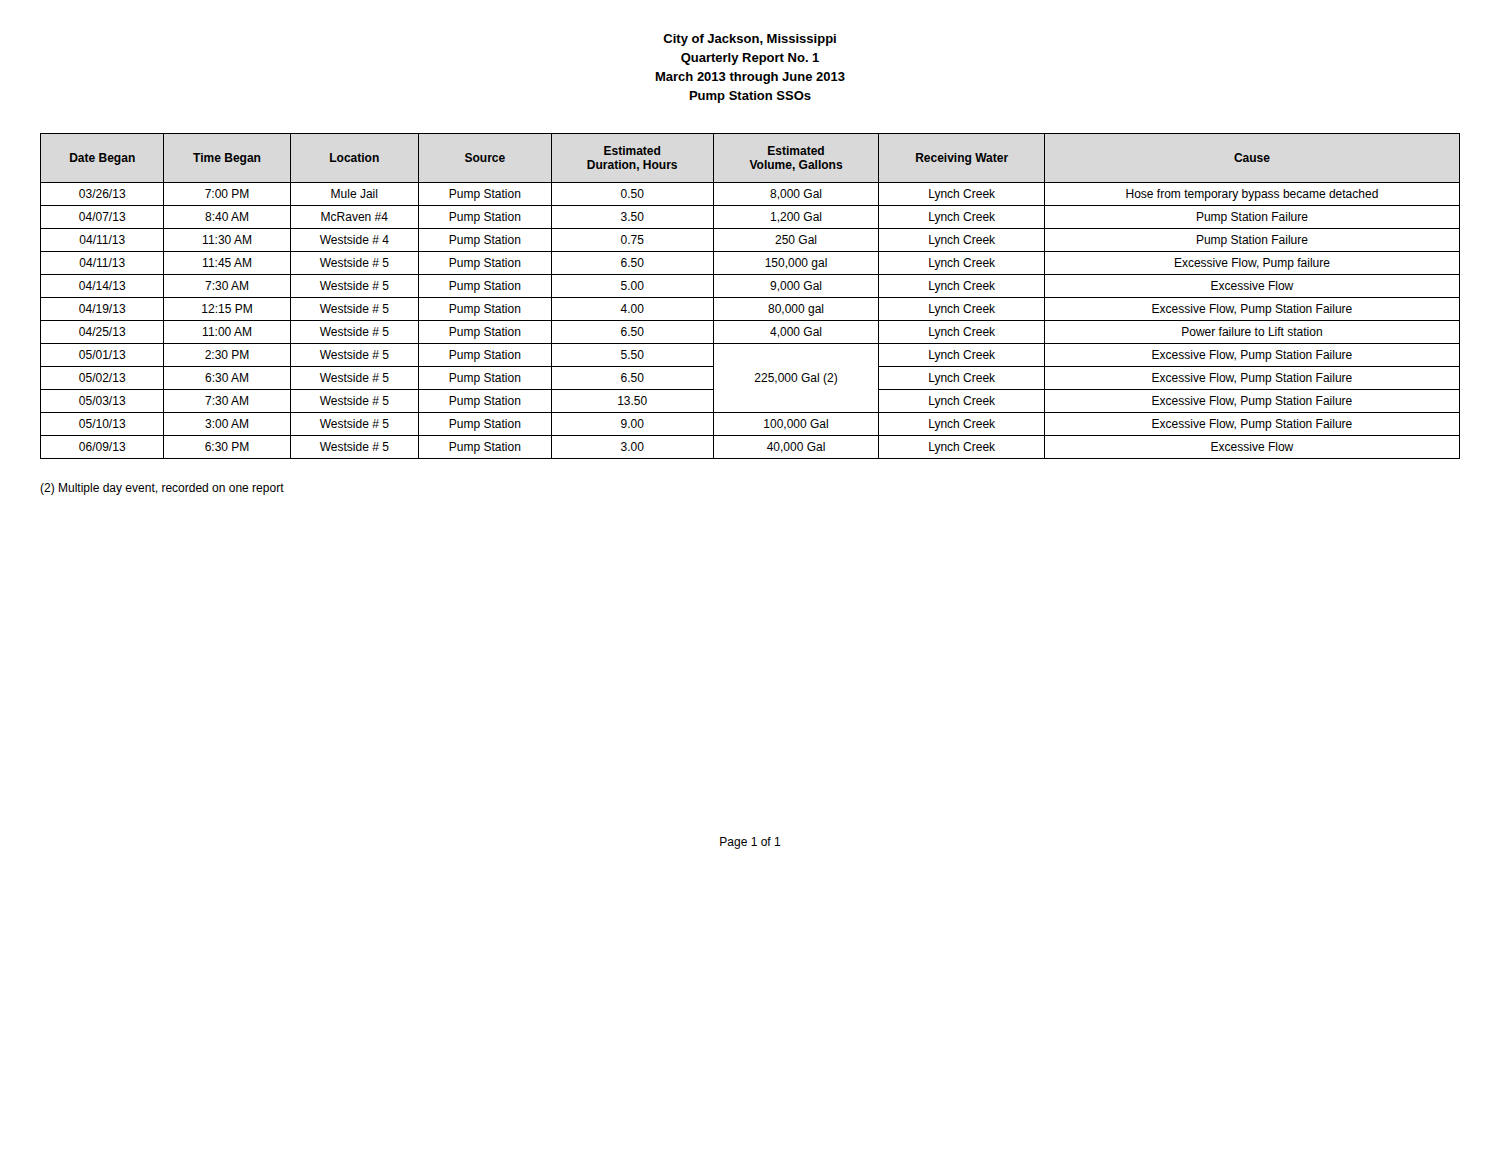City of Jackson, Mississippi
Quarterly Report No. 1
March 2013 through June 2013
Pump Station SSOs
Pump Station SSOs, March 2013 through June 2013
| Date Began | Time Began | Location | Source | Estimated Duration, Hours | Estimated Volume, Gallons | Receiving Water | Cause |
| --- | --- | --- | --- | --- | --- | --- | --- |
| 03/26/13 | 7:00 PM | Mule Jail | Pump Station | 0.50 | 8,000 Gal | Lynch Creek | Hose from temporary bypass became detached |
| 04/07/13 | 8:40 AM | McRaven #4 | Pump Station | 3.50 | 1,200 Gal | Lynch Creek | Pump Station Failure |
| 04/11/13 | 11:30 AM | Westside # 4 | Pump Station | 0.75 | 250 Gal | Lynch Creek | Pump Station Failure |
| 04/11/13 | 11:45 AM | Westside # 5 | Pump Station | 6.50 | 150,000 gal | Lynch Creek | Excessive Flow, Pump failure |
| 04/14/13 | 7:30 AM | Westside # 5 | Pump Station | 5.00 | 9,000 Gal | Lynch Creek | Excessive Flow |
| 04/19/13 | 12:15 PM | Westside # 5 | Pump Station | 4.00 | 80,000 gal | Lynch Creek | Excessive Flow, Pump Station Failure |
| 04/25/13 | 11:00 AM | Westside # 5 | Pump Station | 6.50 | 4,000 Gal | Lynch Creek | Power failure to Lift station |
| 05/01/13 | 2:30 PM | Westside # 5 | Pump Station | 5.50 | 225,000 Gal (2) | Lynch Creek | Excessive Flow, Pump Station Failure |
| 05/02/13 | 6:30 AM | Westside # 5 | Pump Station | 6.50 | Lynch Creek | Excessive Flow, Pump Station Failure |
| 05/03/13 | 7:30 AM | Westside # 5 | Pump Station | 13.50 | Lynch Creek | Excessive Flow, Pump Station Failure |
| 05/10/13 | 3:00 AM | Westside # 5 | Pump Station | 9.00 | 100,000 Gal | Lynch Creek | Excessive Flow, Pump Station Failure |
| 06/09/13 | 6:30 PM | Westside # 5 | Pump Station | 3.00 | 40,000 Gal | Lynch Creek | Excessive Flow |
(2) Multiple day event, recorded on one report
Page 1 of 1